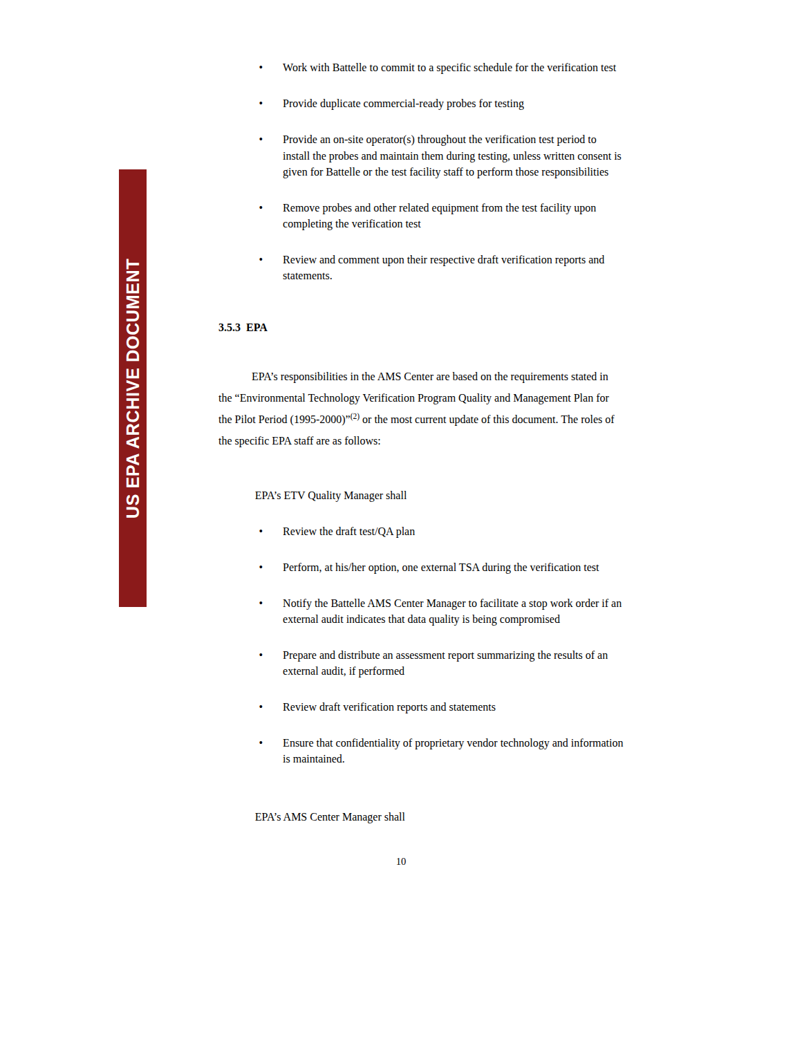US EPA ARCHIVE DOCUMENT
Work with Battelle to commit to a specific schedule for the verification test
Provide duplicate commercial-ready probes for testing
Provide an on-site operator(s) throughout the verification test period to install the probes and maintain them during testing, unless written consent is given for Battelle or the test facility staff to perform those responsibilities
Remove probes and other related equipment from the test facility upon completing the verification test
Review and comment upon their respective draft verification reports and statements.
3.5.3 EPA
EPA’s responsibilities in the AMS Center are based on the requirements stated in the “Environmental Technology Verification Program Quality and Management Plan for the Pilot Period (1995-2000)”(2) or the most current update of this document. The roles of the specific EPA staff are as follows:
EPA’s ETV Quality Manager shall
Review the draft test/QA plan
Perform, at his/her option, one external TSA during the verification test
Notify the Battelle AMS Center Manager to facilitate a stop work order if an external audit indicates that data quality is being compromised
Prepare and distribute an assessment report summarizing the results of an external audit, if performed
Review draft verification reports and statements
Ensure that confidentiality of proprietary vendor technology and information is maintained.
EPA’s AMS Center Manager shall
10